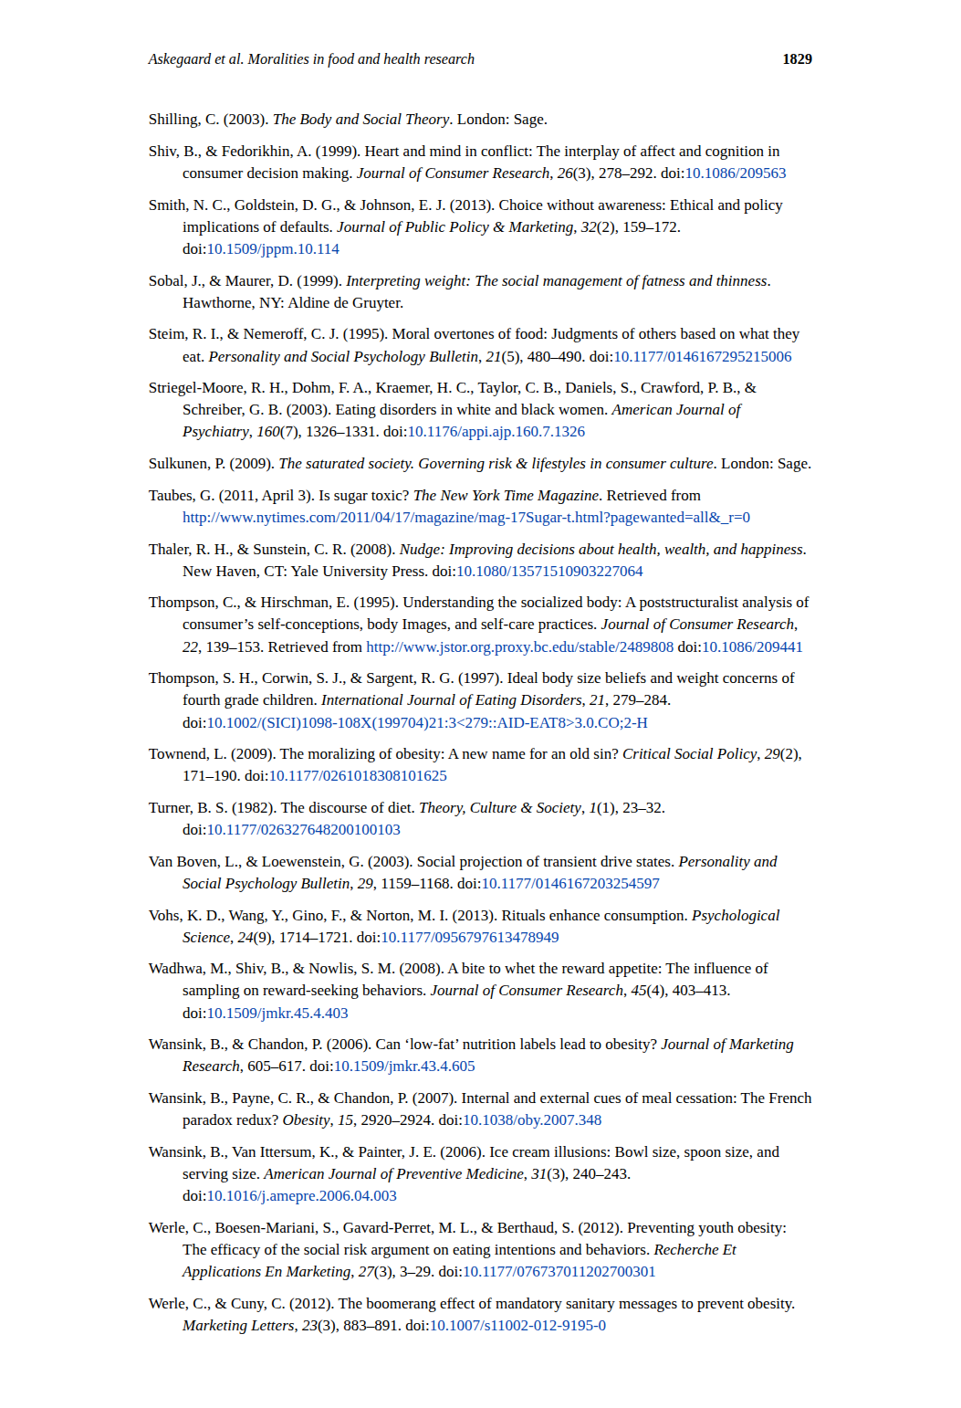Askegaard et al. Moralities in food and health research
1829
Shilling, C. (2003). The Body and Social Theory. London: Sage.
Shiv, B., & Fedorikhin, A. (1999). Heart and mind in conflict: The interplay of affect and cognition in consumer decision making. Journal of Consumer Research, 26(3), 278–292. doi:10.1086/209563
Smith, N. C., Goldstein, D. G., & Johnson, E. J. (2013). Choice without awareness: Ethical and policy implications of defaults. Journal of Public Policy & Marketing, 32(2), 159–172. doi:10.1509/jppm.10.114
Sobal, J., & Maurer, D. (1999). Interpreting weight: The social management of fatness and thinness. Hawthorne, NY: Aldine de Gruyter.
Steim, R. I., & Nemeroff, C. J. (1995). Moral overtones of food: Judgments of others based on what they eat. Personality and Social Psychology Bulletin, 21(5), 480–490. doi:10.1177/0146167295215006
Striegel-Moore, R. H., Dohm, F. A., Kraemer, H. C., Taylor, C. B., Daniels, S., Crawford, P. B., & Schreiber, G. B. (2003). Eating disorders in white and black women. American Journal of Psychiatry, 160(7), 1326–1331. doi:10.1176/appi.ajp.160.7.1326
Sulkunen, P. (2009). The saturated society. Governing risk & lifestyles in consumer culture. London: Sage.
Taubes, G. (2011, April 3). Is sugar toxic? The New York Time Magazine. Retrieved from http://www.nytimes.com/2011/04/17/magazine/mag-17Sugar-t.html?pagewanted=all&_r=0
Thaler, R. H., & Sunstein, C. R. (2008). Nudge: Improving decisions about health, wealth, and happiness. New Haven, CT: Yale University Press. doi:10.1080/13571510903227064
Thompson, C., & Hirschman, E. (1995). Understanding the socialized body: A poststructuralist analysis of consumer’s self-conceptions, body Images, and self-care practices. Journal of Consumer Research, 22, 139–153. Retrieved from http://www.jstor.org.proxy.bc.edu/stable/2489808 doi:10.1086/209441
Thompson, S. H., Corwin, S. J., & Sargent, R. G. (1997). Ideal body size beliefs and weight concerns of fourth grade children. International Journal of Eating Disorders, 21, 279–284. doi:10.1002/(SICI)1098-108X(199704)21:3<279::AID-EAT8>3.0.CO;2-H
Townend, L. (2009). The moralizing of obesity: A new name for an old sin? Critical Social Policy, 29(2), 171–190. doi:10.1177/0261018308101625
Turner, B. S. (1982). The discourse of diet. Theory, Culture & Society, 1(1), 23–32. doi:10.1177/026327648200100103
Van Boven, L., & Loewenstein, G. (2003). Social projection of transient drive states. Personality and Social Psychology Bulletin, 29, 1159–1168. doi:10.1177/0146167203254597
Vohs, K. D., Wang, Y., Gino, F., & Norton, M. I. (2013). Rituals enhance consumption. Psychological Science, 24(9), 1714–1721. doi:10.1177/0956797613478949
Wadhwa, M., Shiv, B., & Nowlis, S. M. (2008). A bite to whet the reward appetite: The influence of sampling on reward-seeking behaviors. Journal of Consumer Research, 45(4), 403–413. doi:10.1509/jmkr.45.4.403
Wansink, B., & Chandon, P. (2006). Can ‘low-fat’ nutrition labels lead to obesity? Journal of Marketing Research, 605–617. doi:10.1509/jmkr.43.4.605
Wansink, B., Payne, C. R., & Chandon, P. (2007). Internal and external cues of meal cessation: The French paradox redux? Obesity, 15, 2920–2924. doi:10.1038/oby.2007.348
Wansink, B., Van Ittersum, K., & Painter, J. E. (2006). Ice cream illusions: Bowl size, spoon size, and serving size. American Journal of Preventive Medicine, 31(3), 240–243. doi:10.1016/j.amepre.2006.04.003
Werle, C., Boesen-Mariani, S., Gavard-Perret, M. L., & Berthaud, S. (2012). Preventing youth obesity: The efficacy of the social risk argument on eating intentions and behaviors. Recherche Et Applications En Marketing, 27(3), 3–29. doi:10.1177/076737011202700301
Werle, C., & Cuny, C. (2012). The boomerang effect of mandatory sanitary messages to prevent obesity. Marketing Letters, 23(3), 883–891. doi:10.1007/s11002-012-9195-0